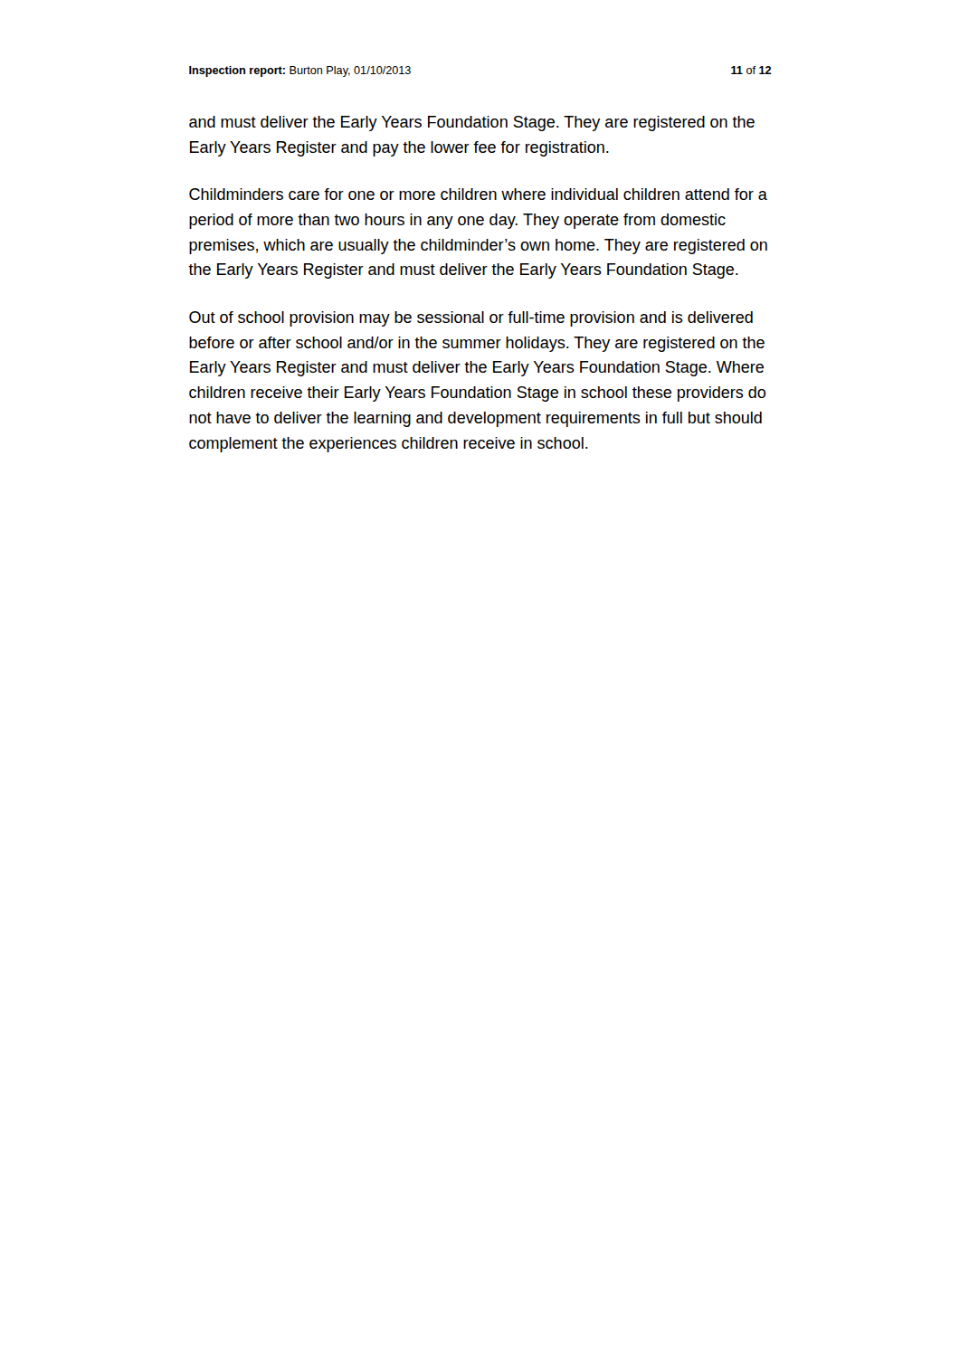Inspection report: Burton Play, 01/10/2013
11 of 12
and must deliver the Early Years Foundation Stage. They are registered on the Early Years Register and pay the lower fee for registration.
Childminders care for one or more children where individual children attend for a period of more than two hours in any one day. They operate from domestic premises, which are usually the childminder’s own home. They are registered on the Early Years Register and must deliver the Early Years Foundation Stage.
Out of school provision may be sessional or full-time provision and is delivered before or after school and/or in the summer holidays. They are registered on the Early Years Register and must deliver the Early Years Foundation Stage. Where children receive their Early Years Foundation Stage in school these providers do not have to deliver the learning and development requirements in full but should complement the experiences children receive in school.